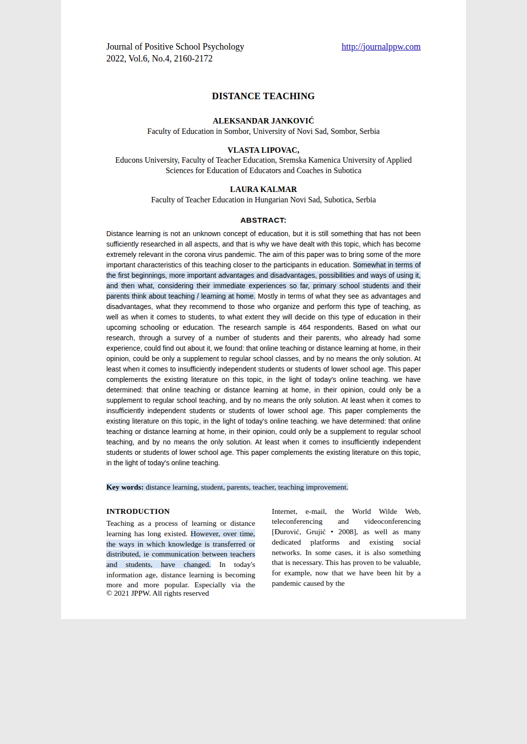Journal of Positive School Psychology
2022, Vol.6, No.4, 2160-2172
http://journalppw.com
DISTANCE TEACHING
ALEKSANDAR JANKOVIĆ
Faculty of Education in Sombor, University of Novi Sad, Sombor, Serbia
VLASTA LIPOVAC,
Educons University, Faculty of Teacher Education, Sremska Kamenica University of Applied Sciences for Education of Educators and Coaches in Subotica
LAURA KALMAR
Faculty of Teacher Education in Hungarian Novi Sad, Subotica, Serbia
ABSTRACT:
Distance learning is not an unknown concept of education, but it is still something that has not been sufficiently researched in all aspects, and that is why we have dealt with this topic, which has become extremely relevant in the corona virus pandemic. The aim of this paper was to bring some of the more important characteristics of this teaching closer to the participants in education. Somewhat in terms of the first beginnings, more important advantages and disadvantages, possibilities and ways of using it, and then what, considering their immediate experiences so far, primary school students and their parents think about teaching / learning at home. Mostly in terms of what they see as advantages and disadvantages, what they recommend to those who organize and perform this type of teaching, as well as when it comes to students, to what extent they will decide on this type of education in their upcoming schooling or education. The research sample is 464 respondents. Based on what our research, through a survey of a number of students and their parents, who already had some experience, could find out about it, we found: that online teaching or distance learning at home, in their opinion, could be only a supplement to regular school classes, and by no means the only solution. At least when it comes to insufficiently independent students or students of lower school age. This paper complements the existing literature on this topic, in the light of today's online teaching. we have determined: that online teaching or distance learning at home, in their opinion, could only be a supplement to regular school teaching, and by no means the only solution. At least when it comes to insufficiently independent students or students of lower school age. This paper complements the existing literature on this topic, in the light of today's online teaching. we have determined: that online teaching or distance learning at home, in their opinion, could only be a supplement to regular school teaching, and by no means the only solution. At least when it comes to insufficiently independent students or students of lower school age. This paper complements the existing literature on this topic, in the light of today's online teaching.
Key words: distance learning, student, parents, teacher, teaching improvement.
INTRODUCTION
Teaching as a process of learning or distance learning has long existed. However, over time, the ways in which knowledge is transferred or distributed, ie communication between teachers and students, have changed. In today's information age, distance learning is becoming more and more popular. Especially via the Internet, e-mail, the World Wilde Web, teleconferencing and videoconferencing [Đurović, Grujić • 2008], as well as many dedicated platforms and existing social networks. In some cases, it is also something that is necessary. This has proven to be valuable, for example, now that we have been hit by a pandemic caused by the
© 2021 JPPW. All rights reserved